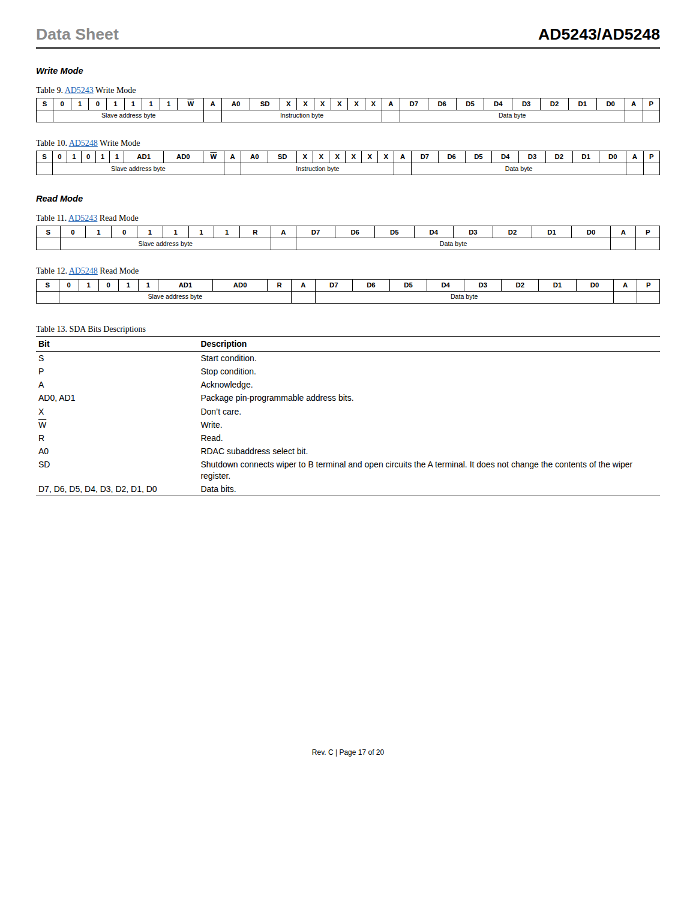Data Sheet
AD5243/AD5248
Write Mode
Table 9. AD5243 Write Mode
| S | 0 | 1 | 0 | 1 | 1 | 1 | 1 | W | A | A0 | SD | X | X | X | X | X | X | A | D7 | D6 | D5 | D4 | D3 | D2 | D1 | D0 | A | P |
| --- | --- | --- | --- | --- | --- | --- | --- | --- | --- | --- | --- | --- | --- | --- | --- | --- | --- | --- | --- | --- | --- | --- | --- | --- | --- | --- | --- | --- |
| | Slave address byte | | Instruction byte | | Data byte | | |
Table 10. AD5248 Write Mode
| S | 0 | 1 | 0 | 1 | 1 | AD1 | AD0 | W | A | A0 | SD | X | X | X | X | X | X | A | D7 | D6 | D5 | D4 | D3 | D2 | D1 | D0 | A | P |
| --- | --- | --- | --- | --- | --- | --- | --- | --- | --- | --- | --- | --- | --- | --- | --- | --- | --- | --- | --- | --- | --- | --- | --- | --- | --- | --- | --- | --- |
| | Slave address byte | | Instruction byte | | Data byte | | |
Read Mode
Table 11. AD5243 Read Mode
| S | 0 | 1 | 0 | 1 | 1 | 1 | 1 | R | A | D7 | D6 | D5 | D4 | D3 | D2 | D1 | D0 | A | P |
| --- | --- | --- | --- | --- | --- | --- | --- | --- | --- | --- | --- | --- | --- | --- | --- | --- | --- | --- | --- |
| | Slave address byte | | Data byte | | |
Table 12. AD5248 Read Mode
| S | 0 | 1 | 0 | 1 | 1 | AD1 | AD0 | R | A | D7 | D6 | D5 | D4 | D3 | D2 | D1 | D0 | A | P |
| --- | --- | --- | --- | --- | --- | --- | --- | --- | --- | --- | --- | --- | --- | --- | --- | --- | --- | --- | --- |
| | Slave address byte | | Data byte | | |
Table 13. SDA Bits Descriptions
| Bit | Description |
| --- | --- |
| S | Start condition. |
| P | Stop condition. |
| A | Acknowledge. |
| AD0, AD1 | Package pin-programmable address bits. |
| X | Don’t care. |
| W | Write. |
| R | Read. |
| A0 | RDAC subaddress select bit. |
| SD | Shutdown connects wiper to B terminal and open circuits the A terminal. It does not change the contents of the wiper register. |
| D7, D6, D5, D4, D3, D2, D1, D0 | Data bits. |
Rev. C | Page 17 of 20